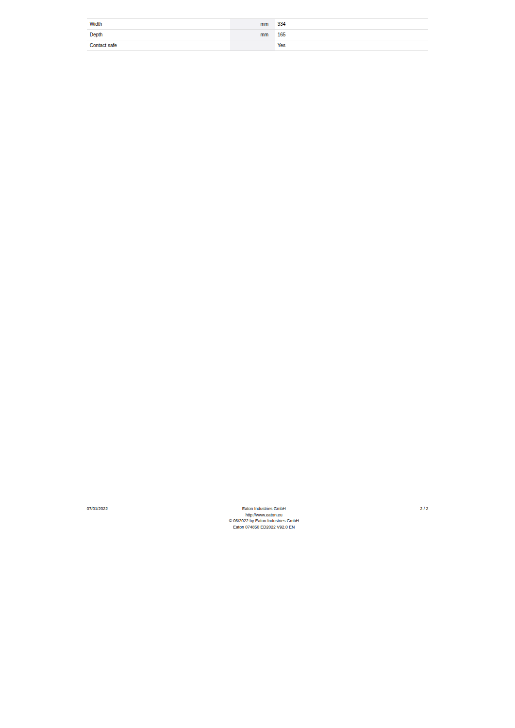| Width | | mm | 334 |
| Depth | | mm | 165 |
| Contact safe | | | Yes |
07/01/2022
Eaton Industries GmbH
http://www.eaton.eu
© 06/2022 by Eaton Industries GmbH
Eaton 074850 ED2022 V92.0 EN
2 / 2